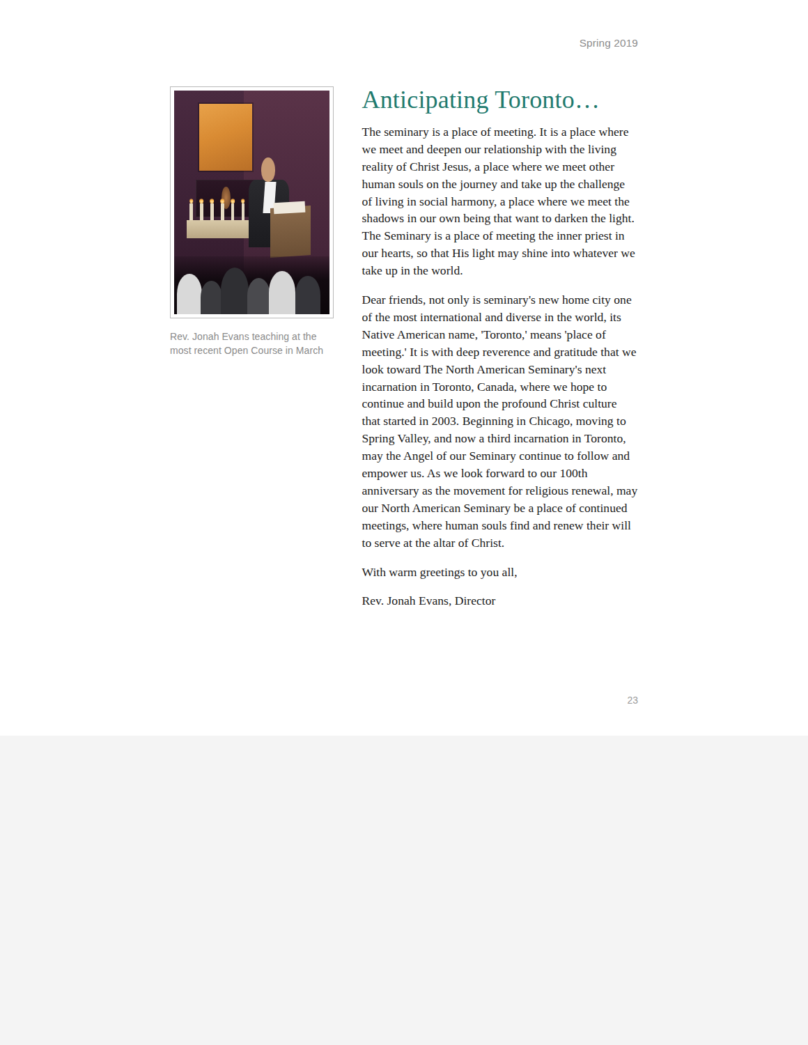Spring 2019
Rev. Jonah Evans teaching at the most recent Open Course in March
Anticipating Toronto…
The seminary is a place of meeting. It is a place where we meet and deepen our relationship with the living reality of Christ Jesus, a place where we meet other human souls on the journey and take up the challenge of living in social harmony, a place where we meet the shadows in our own being that want to darken the light. The Seminary is a place of meeting the inner priest in our hearts, so that His light may shine into whatever we take up in the world.
Dear friends, not only is seminary's new home city one of the most international and diverse in the world, its Native American name, 'Toronto,' means 'place of meeting.' It is with deep reverence and gratitude that we look toward The North American Seminary's next incarnation in Toronto, Canada, where we hope to continue and build upon the profound Christ culture that started in 2003. Beginning in Chicago, moving to Spring Valley, and now a third incarnation in Toronto, may the Angel of our Seminary continue to follow and empower us. As we look forward to our 100th anniversary as the movement for religious renewal, may our North American Seminary be a place of continued meetings, where human souls find and renew their will to serve at the altar of Christ.
With warm greetings to you all,
Rev. Jonah Evans, Director
23